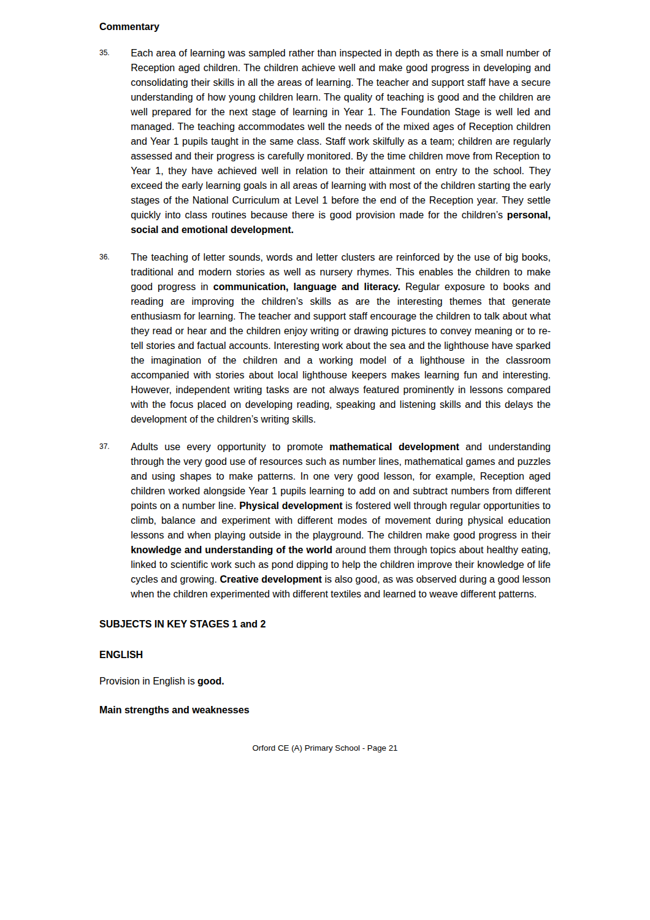Commentary
35. Each area of learning was sampled rather than inspected in depth as there is a small number of Reception aged children. The children achieve well and make good progress in developing and consolidating their skills in all the areas of learning. The teacher and support staff have a secure understanding of how young children learn. The quality of teaching is good and the children are well prepared for the next stage of learning in Year 1. The Foundation Stage is well led and managed. The teaching accommodates well the needs of the mixed ages of Reception children and Year 1 pupils taught in the same class. Staff work skilfully as a team; children are regularly assessed and their progress is carefully monitored. By the time children move from Reception to Year 1, they have achieved well in relation to their attainment on entry to the school. They exceed the early learning goals in all areas of learning with most of the children starting the early stages of the National Curriculum at Level 1 before the end of the Reception year. They settle quickly into class routines because there is good provision made for the children’s personal, social and emotional development.
36. The teaching of letter sounds, words and letter clusters are reinforced by the use of big books, traditional and modern stories as well as nursery rhymes. This enables the children to make good progress in communication, language and literacy. Regular exposure to books and reading are improving the children’s skills as are the interesting themes that generate enthusiasm for learning. The teacher and support staff encourage the children to talk about what they read or hear and the children enjoy writing or drawing pictures to convey meaning or to re-tell stories and factual accounts. Interesting work about the sea and the lighthouse have sparked the imagination of the children and a working model of a lighthouse in the classroom accompanied with stories about local lighthouse keepers makes learning fun and interesting. However, independent writing tasks are not always featured prominently in lessons compared with the focus placed on developing reading, speaking and listening skills and this delays the development of the children’s writing skills.
37. Adults use every opportunity to promote mathematical development and understanding through the very good use of resources such as number lines, mathematical games and puzzles and using shapes to make patterns. In one very good lesson, for example, Reception aged children worked alongside Year 1 pupils learning to add on and subtract numbers from different points on a number line. Physical development is fostered well through regular opportunities to climb, balance and experiment with different modes of movement during physical education lessons and when playing outside in the playground. The children make good progress in their knowledge and understanding of the world around them through topics about healthy eating, linked to scientific work such as pond dipping to help the children improve their knowledge of life cycles and growing. Creative development is also good, as was observed during a good lesson when the children experimented with different textiles and learned to weave different patterns.
SUBJECTS IN KEY STAGES 1 and 2
ENGLISH
Provision in English is good.
Main strengths and weaknesses
Orford CE (A) Primary School - Page 21